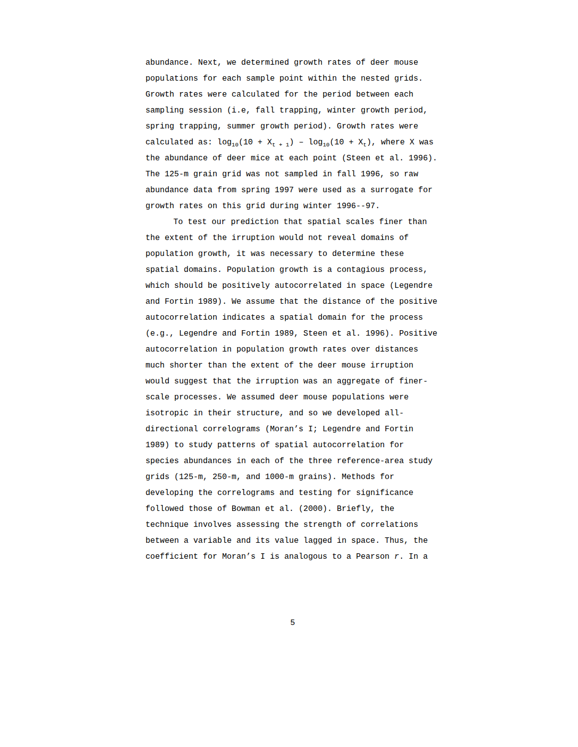abundance. Next, we determined growth rates of deer mouse populations for each sample point within the nested grids. Growth rates were calculated for the period between each sampling session (i.e, fall trapping, winter growth period, spring trapping, summer growth period). Growth rates were calculated as: log10(10 + Xt + 1) – log10(10 + Xt), where X was the abundance of deer mice at each point (Steen et al. 1996). The 125-m grain grid was not sampled in fall 1996, so raw abundance data from spring 1997 were used as a surrogate for growth rates on this grid during winter 1996--97.
To test our prediction that spatial scales finer than the extent of the irruption would not reveal domains of population growth, it was necessary to determine these spatial domains. Population growth is a contagious process, which should be positively autocorrelated in space (Legendre and Fortin 1989). We assume that the distance of the positive autocorrelation indicates a spatial domain for the process (e.g., Legendre and Fortin 1989, Steen et al. 1996). Positive autocorrelation in population growth rates over distances much shorter than the extent of the deer mouse irruption would suggest that the irruption was an aggregate of finer-scale processes. We assumed deer mouse populations were isotropic in their structure, and so we developed all-directional correlograms (Moran’s I; Legendre and Fortin 1989) to study patterns of spatial autocorrelation for species abundances in each of the three reference-area study grids (125-m, 250-m, and 1000-m grains). Methods for developing the correlograms and testing for significance followed those of Bowman et al. (2000). Briefly, the technique involves assessing the strength of correlations between a variable and its value lagged in space. Thus, the coefficient for Moran’s I is analogous to a Pearson r. In a
5